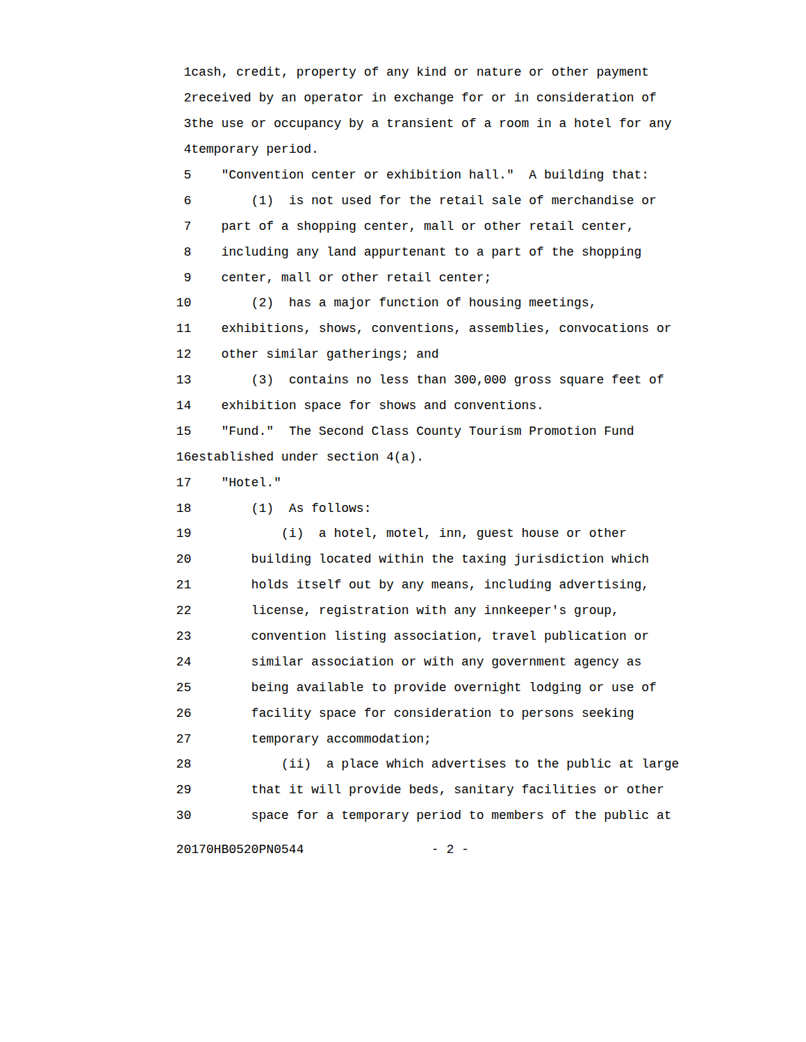| 1 | cash, credit, property of any kind or nature or other payment |
| 2 | received by an operator in exchange for or in consideration of |
| 3 | the use or occupancy by a transient of a room in a hotel for any |
| 4 | temporary period. |
| 5 | "Convention center or exhibition hall." A building that: |
| 6 | (1) is not used for the retail sale of merchandise or |
| 7 | part of a shopping center, mall or other retail center, |
| 8 | including any land appurtenant to a part of the shopping |
| 9 | center, mall or other retail center; |
| 10 | (2) has a major function of housing meetings, |
| 11 | exhibitions, shows, conventions, assemblies, convocations or |
| 12 | other similar gatherings; and |
| 13 | (3) contains no less than 300,000 gross square feet of |
| 14 | exhibition space for shows and conventions. |
| 15 | "Fund." The Second Class County Tourism Promotion Fund |
| 16 | established under section 4(a). |
| 17 | "Hotel." |
| 18 | (1) As follows: |
| 19 | (i) a hotel, motel, inn, guest house or other |
| 20 | building located within the taxing jurisdiction which |
| 21 | holds itself out by any means, including advertising, |
| 22 | license, registration with any innkeeper's group, |
| 23 | convention listing association, travel publication or |
| 24 | similar association or with any government agency as |
| 25 | being available to provide overnight lodging or use of |
| 26 | facility space for consideration to persons seeking |
| 27 | temporary accommodation; |
| 28 | (ii) a place which advertises to the public at large |
| 29 | that it will provide beds, sanitary facilities or other |
| 30 | space for a temporary period to members of the public at |
20170HB0520PN0544 - 2 -